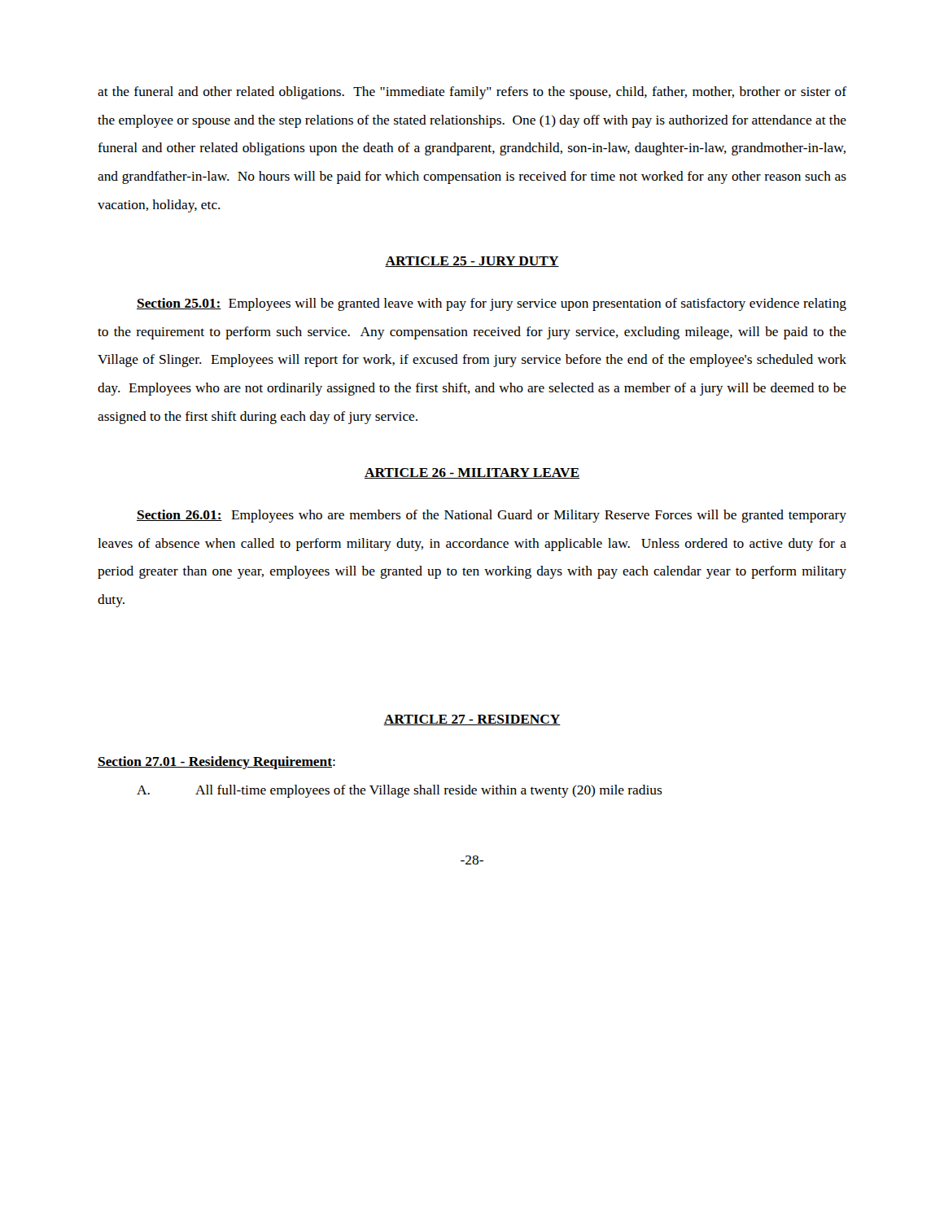at the funeral and other related obligations. The "immediate family" refers to the spouse, child, father, mother, brother or sister of the employee or spouse and the step relations of the stated relationships. One (1) day off with pay is authorized for attendance at the funeral and other related obligations upon the death of a grandparent, grandchild, son-in-law, daughter-in-law, grandmother-in-law, and grandfather-in-law. No hours will be paid for which compensation is received for time not worked for any other reason such as vacation, holiday, etc.
ARTICLE 25 - JURY DUTY
Section 25.01: Employees will be granted leave with pay for jury service upon presentation of satisfactory evidence relating to the requirement to perform such service. Any compensation received for jury service, excluding mileage, will be paid to the Village of Slinger. Employees will report for work, if excused from jury service before the end of the employee's scheduled work day. Employees who are not ordinarily assigned to the first shift, and who are selected as a member of a jury will be deemed to be assigned to the first shift during each day of jury service.
ARTICLE 26 - MILITARY LEAVE
Section 26.01: Employees who are members of the National Guard or Military Reserve Forces will be granted temporary leaves of absence when called to perform military duty, in accordance with applicable law. Unless ordered to active duty for a period greater than one year, employees will be granted up to ten working days with pay each calendar year to perform military duty.
ARTICLE 27 - RESIDENCY
Section 27.01 - Residency Requirement:
A. All full-time employees of the Village shall reside within a twenty (20) mile radius
-28-